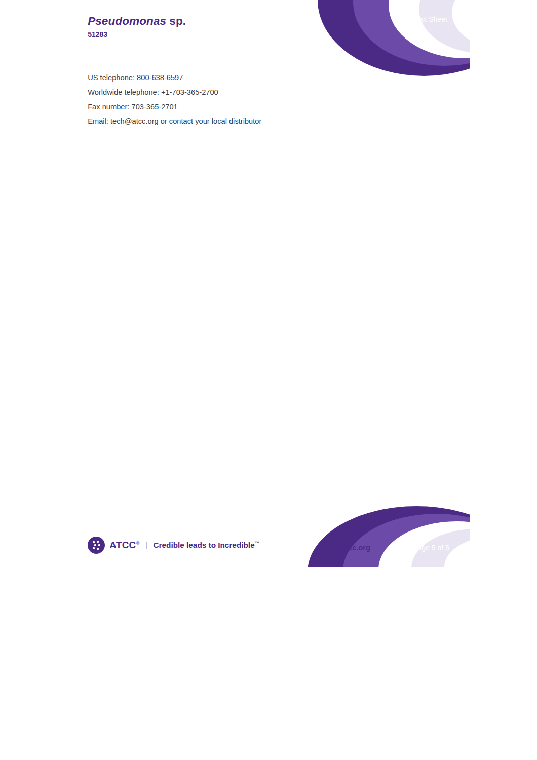Pseudomonas sp.
51283
Product Sheet
US telephone: 800-638-6597
Worldwide telephone: +1-703-365-2700
Fax number: 703-365-2701
Email: tech@atcc.org or contact your local distributor
ATCC®
|
Credible leads to Incredible™
www.atcc.org
Page 5 of 5